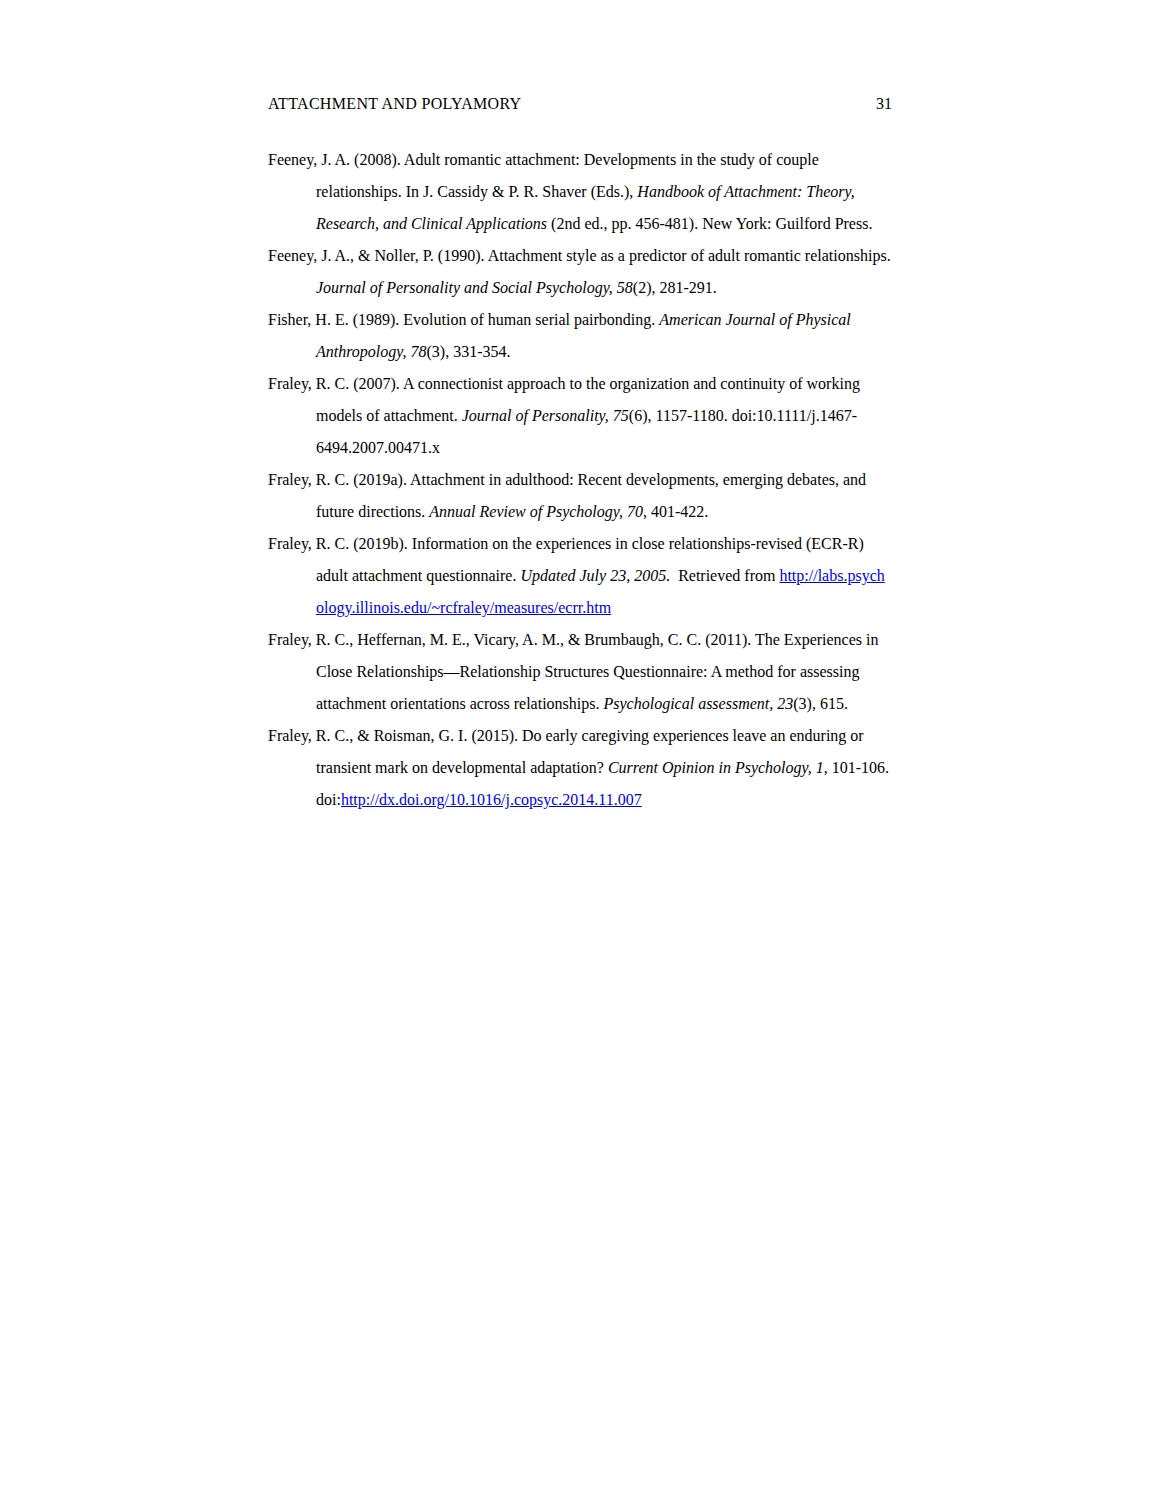Attachment and Polyamory 31
Feeney, J. A. (2008). Adult romantic attachment: Developments in the study of couple relationships. In J. Cassidy & P. R. Shaver (Eds.), Handbook of Attachment: Theory, Research, and Clinical Applications (2nd ed., pp. 456-481). New York: Guilford Press.
Feeney, J. A., & Noller, P. (1990). Attachment style as a predictor of adult romantic relationships. Journal of Personality and Social Psychology, 58(2), 281-291.
Fisher, H. E. (1989). Evolution of human serial pairbonding. American Journal of Physical Anthropology, 78(3), 331-354.
Fraley, R. C. (2007). A connectionist approach to the organization and continuity of working models of attachment. Journal of Personality, 75(6), 1157-1180. doi:10.1111/j.1467-6494.2007.00471.x
Fraley, R. C. (2019a). Attachment in adulthood: Recent developments, emerging debates, and future directions. Annual Review of Psychology, 70, 401-422.
Fraley, R. C. (2019b). Information on the experiences in close relationships-revised (ECR-R) adult attachment questionnaire. Updated July 23, 2005. Retrieved from http://labs.psychology.illinois.edu/~rcfraley/measures/ecrr.htm
Fraley, R. C., Heffernan, M. E., Vicary, A. M., & Brumbaugh, C. C. (2011). The Experiences in Close Relationships—Relationship Structures Questionnaire: A method for assessing attachment orientations across relationships. Psychological assessment, 23(3), 615.
Fraley, R. C., & Roisman, G. I. (2015). Do early caregiving experiences leave an enduring or transient mark on developmental adaptation? Current Opinion in Psychology, 1, 101-106. doi:http://dx.doi.org/10.1016/j.copsyc.2014.11.007